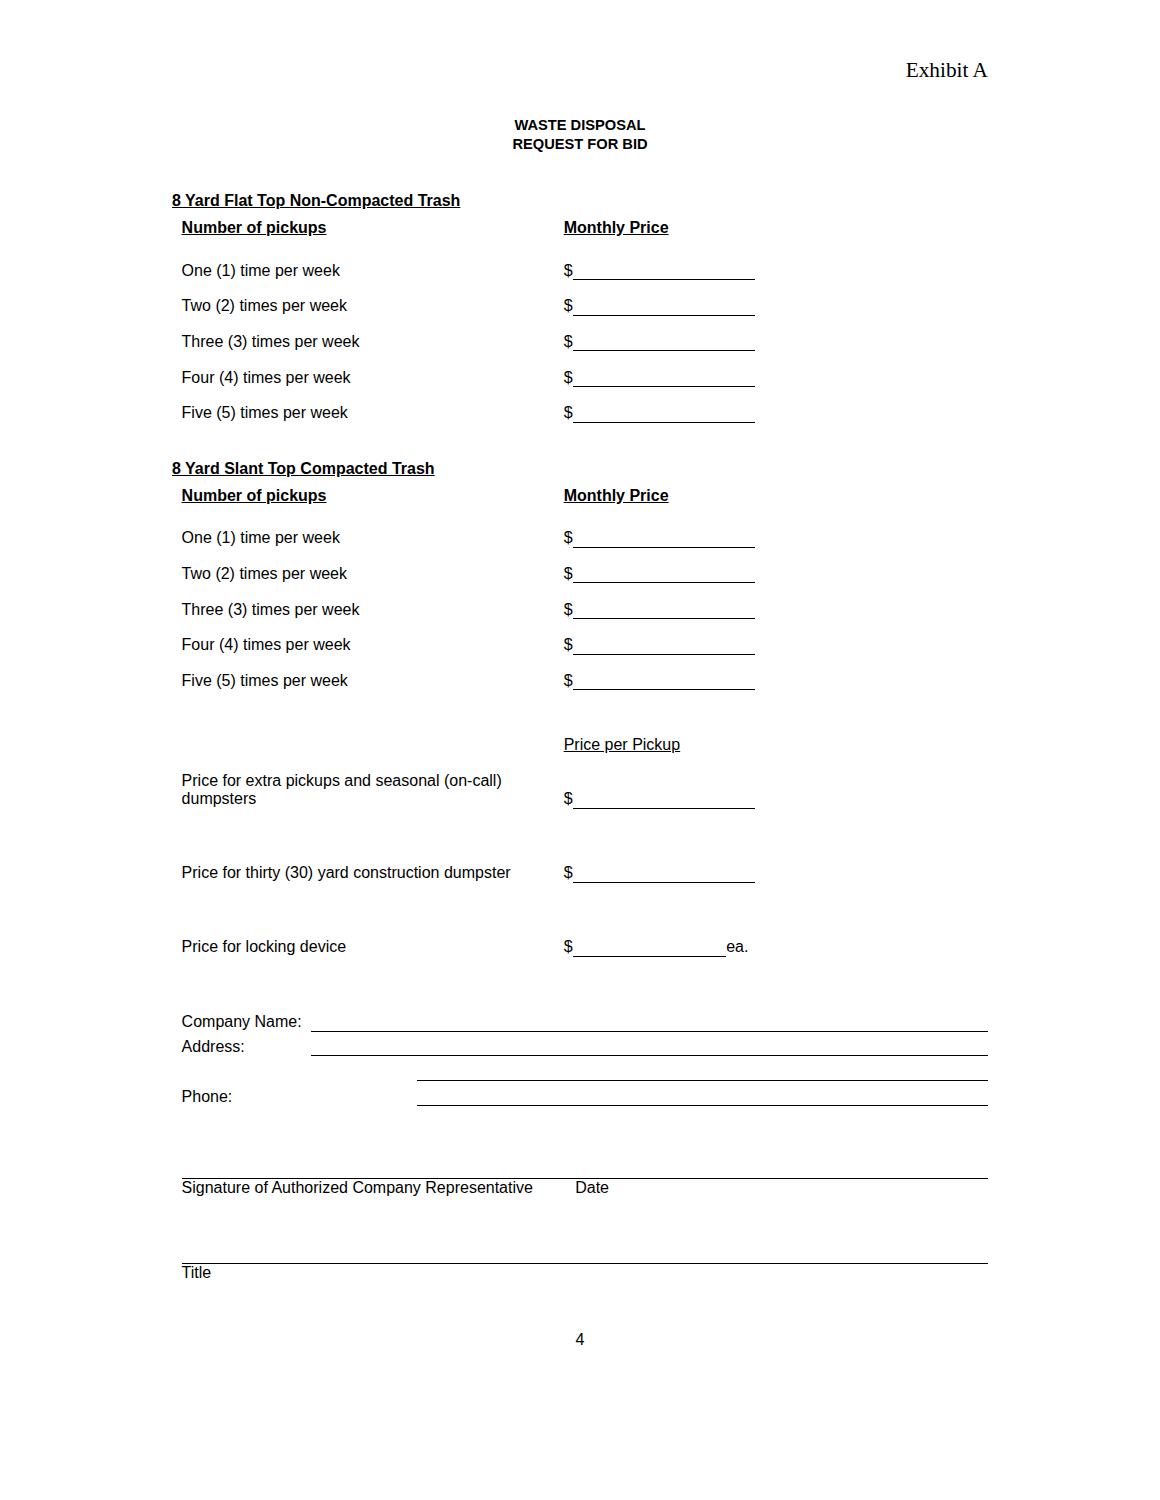Exhibit A
WASTE DISPOSAL
REQUEST FOR BID
8 Yard Flat Top Non-Compacted Trash
| Number of pickups | Monthly Price |
| --- | --- |
| One (1) time per week | $ |
| Two (2) times per week | $ |
| Three (3) times per week | $ |
| Four (4) times per week | $ |
| Five (5) times per week | $ |
8 Yard Slant Top Compacted Trash
| Number of pickups | Monthly Price |
| --- | --- |
| One (1) time per week | $ |
| Two (2) times per week | $ |
| Three (3) times per week | $ |
| Four (4) times per week | $ |
| Five (5) times per week | $ |
| | Price per Pickup |
| Price for extra pickups and seasonal (on-call) dumpsters | $ |
| Price for thirty (30) yard construction dumpster | $ |
| Price for locking device | $ ea. |
| Company Name: | |
| Address: | |
| Phone: | |
Signature of Authorized Company Representative Date
Title
4